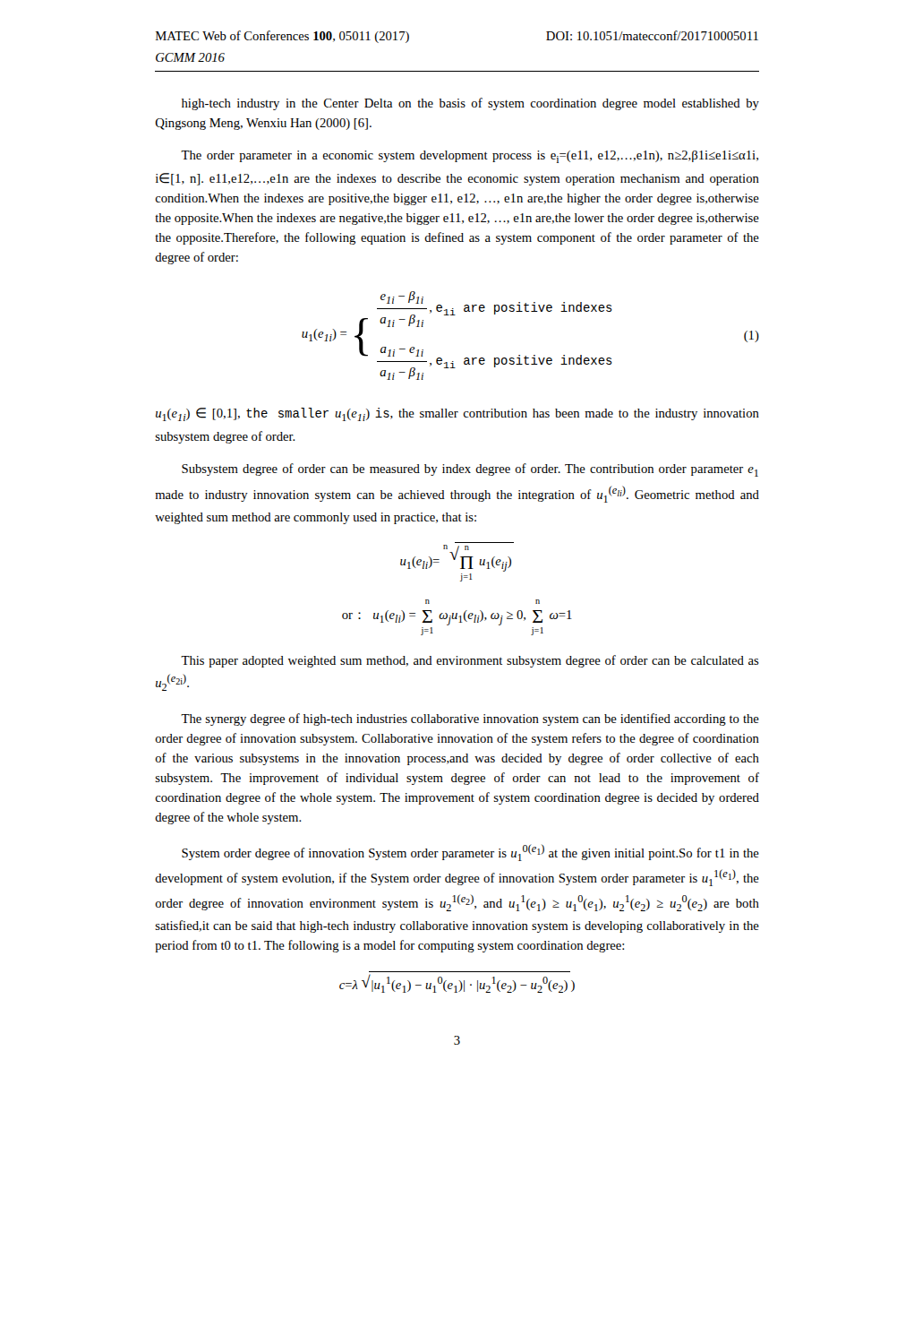MATEC Web of Conferences 100, 05011 (2017)
DOI: 10.1051/matecconf/201710005011
GCMM 2016
high-tech industry in the Center Delta on the basis of system coordination degree model established by Qingsong Meng, Wenxiu Han (2000) [6].
The order parameter in a economic system development process is ei=(e11, e12,…,e1n), n≥2,β1i≤e1i≤α1i, i∈[1, n]. e11,e12,…,e1n are the indexes to describe the economic system operation mechanism and operation condition.When the indexes are positive,the bigger e11, e12, …, e1n are,the higher the order degree is,otherwise the opposite.When the indexes are negative,the bigger e11, e12, …, e1n are,the lower the order degree is,otherwise the opposite.Therefore, the following equation is defined as a system component of the order parameter of the degree of order:
u1(e1i) = {
e1i − β1i a1i − β1i, e1i are positive indexes
a1i − e1i a1i − β1i, e1i are positive indexes
(1)
u1(e1i) ∈ [0,1], the smaller u1(e1i) is, the smaller contribution has been made to the industry innovation subsystem degree of order.
Subsystem degree of order can be measured by index degree of order. The contribution order parameter e1 made to industry innovation system can be achieved through the integration of u1(eli). Geometric method and weighted sum method are commonly used in practice, that is:
u1(eli)= n nΠj=1 u1(eij)
or： u1(eli) = nΣj=1 ωju1(eli), ωj ≥ 0, nΣj=1 ω=1
This paper adopted weighted sum method, and environment subsystem degree of order can be calculated as u2(e2i).
The synergy degree of high-tech industries collaborative innovation system can be identified according to the order degree of innovation subsystem. Collaborative innovation of the system refers to the degree of coordination of the various subsystems in the innovation process,and was decided by degree of order collective of each subsystem. The improvement of individual system degree of order can not lead to the improvement of coordination degree of the whole system. The improvement of system coordination degree is decided by ordered degree of the whole system.
System order degree of innovation System order parameter is u10(e1) at the given initial point.So for t1 in the development of system evolution, if the System order degree of innovation System order parameter is u11(e1), the order degree of innovation environment system is u21(e2), and u11(e1) ≥ u10(e1), u21(e2) ≥ u20(e2) are both satisfied,it can be said that high-tech industry collaborative innovation system is developing collaboratively in the period from t0 to t1. The following is a model for computing system coordination degree:
c=λ |u11(e1) − u10(e1)| · |u21(e2) − u20(e2) )
3